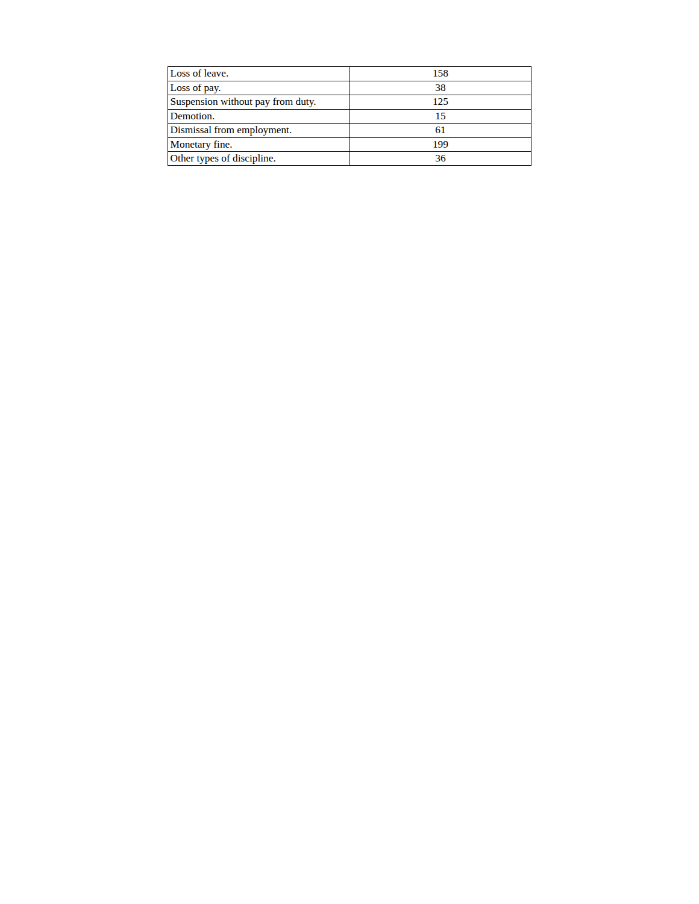| Loss of leave. | 158 |
| Loss of pay. | 38 |
| Suspension without pay from duty. | 125 |
| Demotion. | 15 |
| Dismissal from employment. | 61 |
| Monetary fine. | 199 |
| Other types of discipline. | 36 |